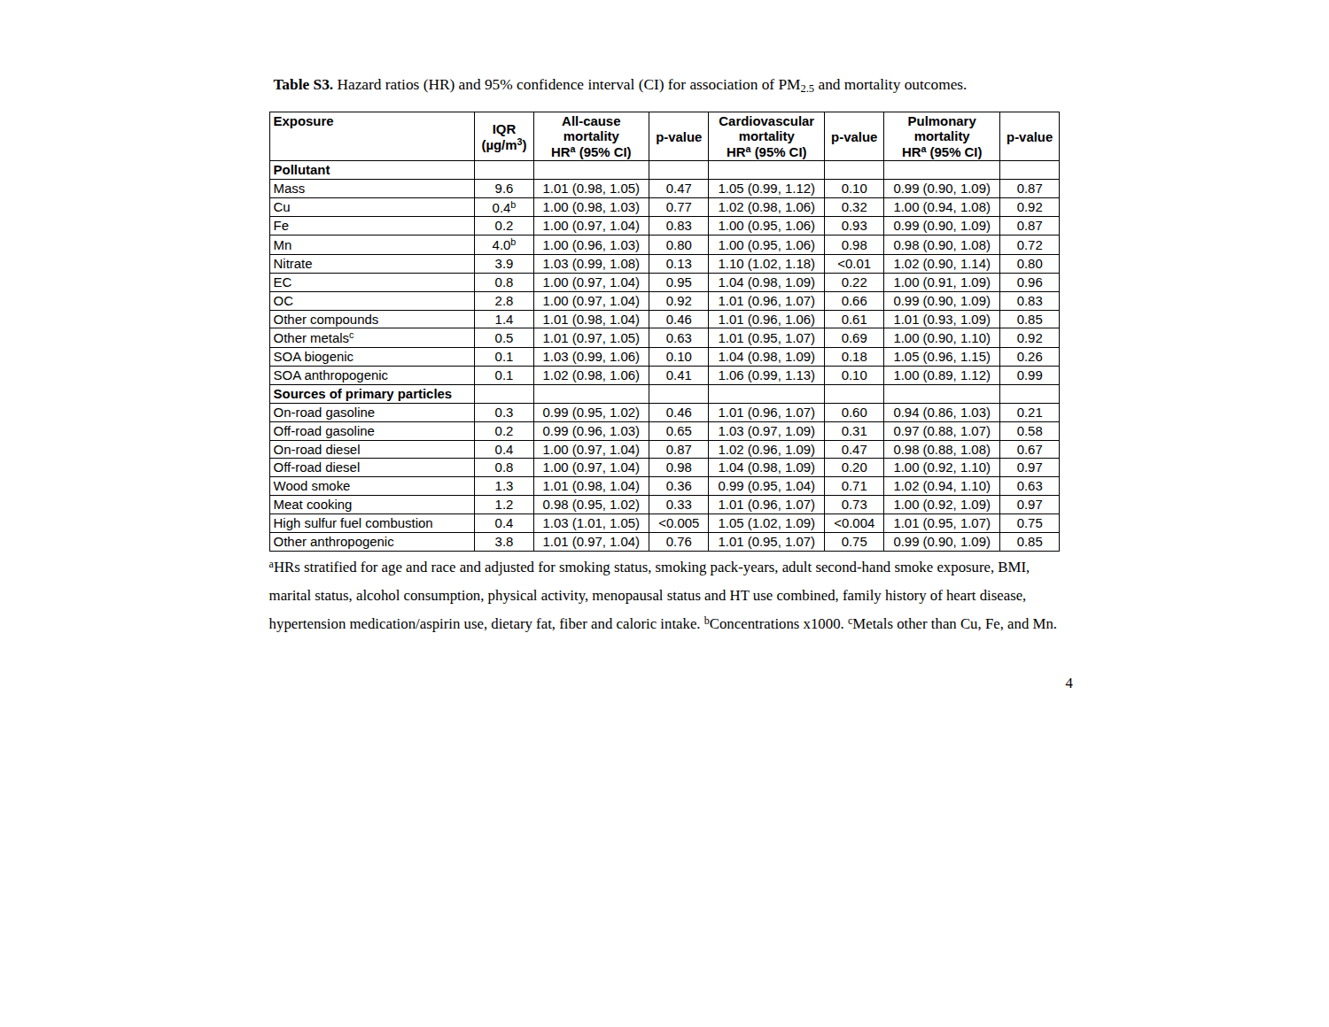Table S3. Hazard ratios (HR) and 95% confidence interval (CI) for association of PM2.5 and mortality outcomes.
| Exposure | IQR (µg/m 3 ) | All-cause mortality HR a (95% CI) | p-value | Cardiovascular mortality HR a (95% CI) | p-value | Pulmonary mortality HR a (95% CI) | p-value |
| --- | --- | --- | --- | --- | --- | --- | --- |
| Pollutant | | | | | | | |
| Mass | 9.6 | 1.01 (0.98, 1.05) | 0.47 | 1.05 (0.99, 1.12) | 0.10 | 0.99 (0.90, 1.09) | 0.87 |
| Cu | 0.4 b | 1.00 (0.98, 1.03) | 0.77 | 1.02 (0.98, 1.06) | 0.32 | 1.00 (0.94, 1.08) | 0.92 |
| Fe | 0.2 | 1.00 (0.97, 1.04) | 0.83 | 1.00 (0.95, 1.06) | 0.93 | 0.99 (0.90, 1.09) | 0.87 |
| Mn | 4.0 b | 1.00 (0.96, 1.03) | 0.80 | 1.00 (0.95, 1.06) | 0.98 | 0.98 (0.90, 1.08) | 0.72 |
| Nitrate | 3.9 | 1.03 (0.99, 1.08) | 0.13 | 1.10 (1.02, 1.18) | <0.01 | 1.02 (0.90, 1.14) | 0.80 |
| EC | 0.8 | 1.00 (0.97, 1.04) | 0.95 | 1.04 (0.98, 1.09) | 0.22 | 1.00 (0.91, 1.09) | 0.96 |
| OC | 2.8 | 1.00 (0.97, 1.04) | 0.92 | 1.01 (0.96, 1.07) | 0.66 | 0.99 (0.90, 1.09) | 0.83 |
| Other compounds | 1.4 | 1.01 (0.98, 1.04) | 0.46 | 1.01 (0.96, 1.06) | 0.61 | 1.01 (0.93, 1.09) | 0.85 |
| Other metals c | 0.5 | 1.01 (0.97, 1.05) | 0.63 | 1.01 (0.95, 1.07) | 0.69 | 1.00 (0.90, 1.10) | 0.92 |
| SOA biogenic | 0.1 | 1.03 (0.99, 1.06) | 0.10 | 1.04 (0.98, 1.09) | 0.18 | 1.05 (0.96, 1.15) | 0.26 |
| SOA anthropogenic | 0.1 | 1.02 (0.98, 1.06) | 0.41 | 1.06 (0.99, 1.13) | 0.10 | 1.00 (0.89, 1.12) | 0.99 |
| Sources of primary particles | | | | | | | |
| On-road gasoline | 0.3 | 0.99 (0.95, 1.02) | 0.46 | 1.01 (0.96, 1.07) | 0.60 | 0.94 (0.86, 1.03) | 0.21 |
| Off-road gasoline | 0.2 | 0.99 (0.96, 1.03) | 0.65 | 1.03 (0.97, 1.09) | 0.31 | 0.97 (0.88, 1.07) | 0.58 |
| On-road diesel | 0.4 | 1.00 (0.97, 1.04) | 0.87 | 1.02 (0.96, 1.09) | 0.47 | 0.98 (0.88, 1.08) | 0.67 |
| Off-road diesel | 0.8 | 1.00 (0.97, 1.04) | 0.98 | 1.04 (0.98, 1.09) | 0.20 | 1.00 (0.92, 1.10) | 0.97 |
| Wood smoke | 1.3 | 1.01 (0.98, 1.04) | 0.36 | 0.99 (0.95, 1.04) | 0.71 | 1.02 (0.94, 1.10) | 0.63 |
| Meat cooking | 1.2 | 0.98 (0.95, 1.02) | 0.33 | 1.01 (0.96, 1.07) | 0.73 | 1.00 (0.92, 1.09) | 0.97 |
| High sulfur fuel combustion | 0.4 | 1.03 (1.01, 1.05) | <0.005 | 1.05 (1.02, 1.09) | <0.004 | 1.01 (0.95, 1.07) | 0.75 |
| Other anthropogenic | 3.8 | 1.01 (0.97, 1.04) | 0.76 | 1.01 (0.95, 1.07) | 0.75 | 0.99 (0.90, 1.09) | 0.85 |
aHRs stratified for age and race and adjusted for smoking status, smoking pack-years, adult second-hand smoke exposure, BMI,
marital status, alcohol consumption, physical activity, menopausal status and HT use combined, family history of heart disease,
hypertension medication/aspirin use, dietary fat, fiber and caloric intake. bConcentrations x1000. cMetals other than Cu, Fe, and Mn.
4